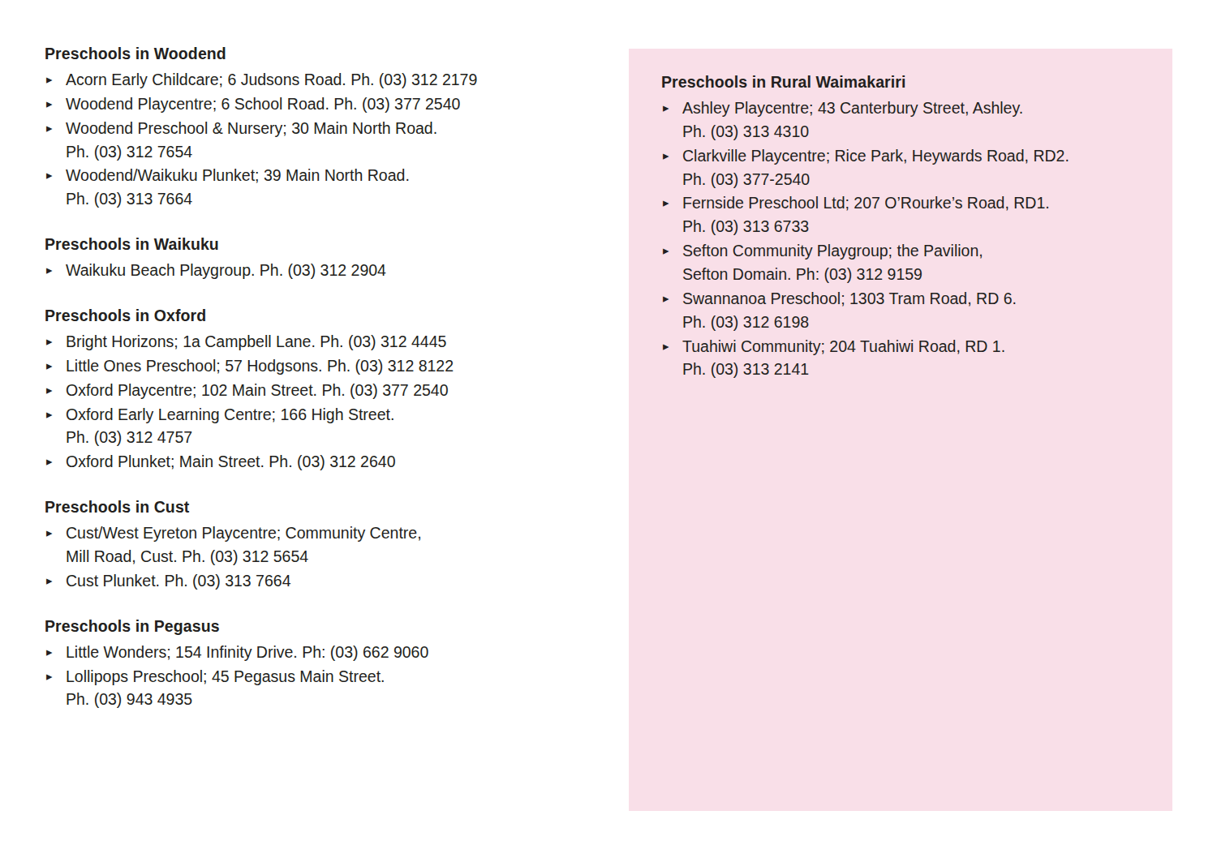Preschools in Woodend
Acorn Early Childcare; 6 Judsons Road. Ph. (03) 312 2179
Woodend Playcentre; 6 School Road. Ph. (03) 377 2540
Woodend Preschool & Nursery; 30 Main North Road.Ph. (03) 312 7654
Woodend/Waikuku Plunket; 39 Main North Road.Ph. (03) 313 7664
Preschools in Waikuku
Waikuku Beach Playgroup. Ph. (03) 312 2904
Preschools in Oxford
Bright Horizons; 1a Campbell Lane. Ph. (03) 312 4445
Little Ones Preschool; 57 Hodgsons. Ph. (03) 312 8122
Oxford Playcentre; 102 Main Street. Ph. (03) 377 2540
Oxford Early Learning Centre; 166 High Street.Ph. (03) 312 4757
Oxford Plunket; Main Street. Ph. (03) 312 2640
Preschools in Cust
Cust/West Eyreton Playcentre; Community Centre,Mill Road, Cust. Ph. (03) 312 5654
Cust Plunket. Ph. (03) 313 7664
Preschools in Pegasus
Little Wonders; 154 Infinity Drive. Ph: (03) 662 9060
Lollipops Preschool; 45 Pegasus Main Street.Ph. (03) 943 4935
Preschools in Rural Waimakariri
Ashley Playcentre; 43 Canterbury Street, Ashley.Ph. (03) 313 4310
Clarkville Playcentre; Rice Park, Heywards Road, RD2.Ph. (03) 377-2540
Fernside Preschool Ltd; 207 O’Rourke’s Road, RD1.Ph. (03) 313 6733
Sefton Community Playgroup; the Pavilion,Sefton Domain. Ph: (03) 312 9159
Swannanoa Preschool; 1303 Tram Road, RD 6.Ph. (03) 312 6198
Tuahiwi Community; 204 Tuahiwi Road, RD 1.Ph. (03) 313 2141